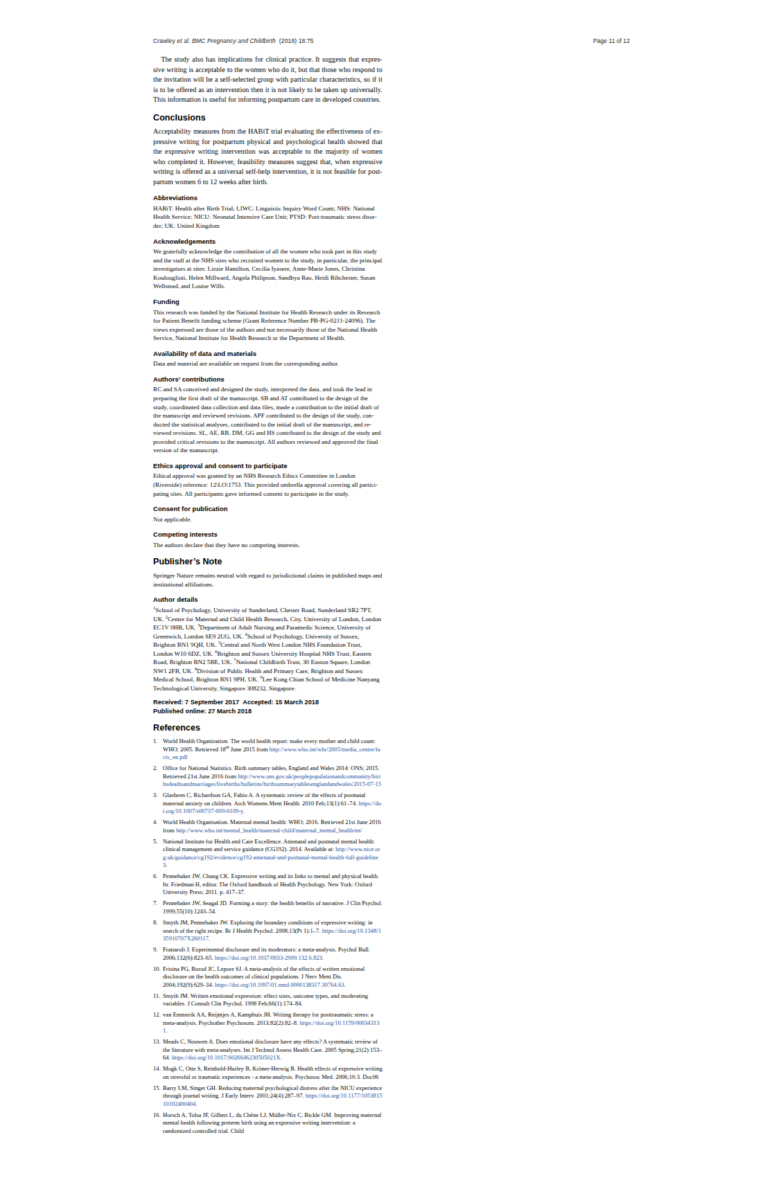Crawley et al. BMC Pregnancy and Childbirth (2018) 18:75
Page 11 of 12
The study also has implications for clinical practice. It suggests that expressive writing is acceptable to the women who do it, but that those who respond to the invitation will be a self-selected group with particular characteristics, so if it is to be offered as an intervention then it is not likely to be taken up universally. This information is useful for informing postpartum care in developed countries.
Conclusions
Acceptability measures from the HABiT trial evaluating the effectiveness of expressive writing for postpartum physical and psychological health showed that the expressive writing intervention was acceptable to the majority of women who completed it. However, feasibility measures suggest that, when expressive writing is offered as a universal self-help intervention, it is not feasible for postpartum women 6 to 12 weeks after birth.
Abbreviations
HABiT: Health after Birth Trial; LIWC: Linguistic Inquiry Word Count; NHS: National Health Service; NICU: Neonatal Intensive Care Unit; PTSD: Post-traumatic stress disorder; UK: United Kingdom
Acknowledgements
We gratefully acknowledge the contribution of all the women who took part in this study and the staff at the NHS sites who recruited women to the study, in particular, the principal investigators at sites: Lizzie Hamilton, Cecilia Iyasere, Anne-Marie Jones, Christina Koulouglioti, Helen Millward, Angela Philipson, Sandhya Rao, Heidi Ribchester, Susan Wellstead, and Louise Wills.
Funding
This research was funded by the National Institute for Health Research under its Research for Patient Benefit funding scheme (Grant Reference Number PB-PG-0211-24096). The views expressed are those of the authors and not necessarily those of the National Health Service, National Institute for Health Research or the Department of Health.
Availability of data and materials
Data and material are available on request from the corresponding author.
Authors’ contributions
RC and SA conceived and designed the study, interpreted the data, and took the lead in preparing the first draft of the manuscript. SB and AT contributed to the design of the study, coordinated data collection and data files, made a contribution to the initial draft of the manuscript and reviewed revisions. APF contributed to the design of the study, conducted the statistical analyses, contributed to the initial draft of the manuscript, and reviewed revisions. SL, AE, RB, DM, GG and HS contributed to the design of the study and provided critical revisions to the manuscript. All authors reviewed and approved the final version of the manuscript.
Ethics approval and consent to participate
Ethical approval was granted by an NHS Research Ethics Committee in London (Riverside) reference: 12\LO\1753. This provided umbrella approval covering all participating sites. All participants gave informed consent to participate in the study.
Consent for publication
Not applicable.
Competing interests
The authors declare that they have no competing interests.
Publisher’s Note
Springer Nature remains neutral with regard to jurisdictional claims in published maps and institutional affiliations.
Author details
1School of Psychology, University of Sunderland, Chester Road, Sunderland SR2 7PT, UK. 2Centre for Maternal and Child Health Research, City, University of London, London EC1V 0HB, UK. 3Department of Adult Nursing and Paramedic Science, University of Greenwich, London SE9 2UG, UK. 4School of Psychology, University of Sussex, Brighton BN1 9QH, UK. 5Central and North West London NHS Foundation Trust, London W10 6DZ, UK. 6Brighton and Sussex University Hospital NHS Trust, Eastern Road, Brighton BN2 5BE, UK. 7National Childbirth Trust, 30 Euston Square, London NW1 2FB, UK. 8Division of Public Health and Primary Care, Brighton and Sussex Medical School, Brighton BN1 9PH, UK. 9Lee Kong Chian School of Medicine Nanyang Technological University, Singapore 308232, Singapore.
Received: 7 September 2017 Accepted: 15 March 2018
Published online: 27 March 2018
References
World Health Organization. The world health report: make every mother and child count: WHO; 2005. Retrieved 18th June 2015 from http://www.who.int/whr/2005/media_centre/facts_en.pdf
Office for National Statistics. Birth summary tables, England and Wales 2014: ONS; 2015. Retrieved 21st June 2016 from http://www.ons.gov.uk/peoplepopulationandcommunity/birthsdeathsandmarriages/livebirths/bulletins/birthsummarytablesenglandandwales/2015-07-15
Glasheen C, Richardson GA, Fabio A. A systematic review of the effects of postnatal maternal anxiety on children. Arch Womens Ment Health. 2010 Feb;13(1):61–74. https://doi.org/10.1007/s00737-009-0109-y.
World Health Organisation. Maternal mental health: WHO; 2016. Retrieved 21st June 2016 from http://www.who.int/mental_health/maternal-child/maternal_mental_health/en/
National Institute for Health and Care Excellence. Antenatal and postnatal mental health: clinical management and service guidance (CG192). 2014. Available at: http://www.nice.org.uk/guidance/cg192/evidence/cg192-antenatal-and-postnatal-mental-health-full-guideline3.
Pennebaker JW, Chung CK. Expressive writing and its links to mental and physical health. In: Friedman H, editor. The Oxford handbook of Health Psychology. New York: Oxford University Press; 2011. p. 417–37.
Pennebaker JW, Seagal JD. Forming a story: the health benefits of narrative. J Clin Psychol. 1999;55(10):1243–54.
Smyth JM, Pennebaker JW. Exploring the boundary conditions of expressive writing: in search of the right recipe. Br J Health Psychol. 2008;13(Pt 1):1–7. https://doi.org/10.1348/135910707X260117.
Frattaroli J. Experimental disclosure and its moderators: a meta-analysis. Psychol Bull. 2006;132(6):823–65. https://doi.org/10.1037/0033-2909.132.6.823.
Frisina PG, Borod JC, Lepore SJ. A meta-analysis of the effects of written emotional disclosure on the health outcomes of clinical populations. J Nerv Ment Dis. 2004;192(9):629–34. https://doi.org/10.1097/01.nmd.0000138317.30764.63.
Smyth JM. Written emotional expression: effect sizes, outcome types, and moderating variables. J Consult Clin Psychol. 1998 Feb;66(1):174–84.
van Emmerik AA, Reijntjes A, Kamphuis JH. Writing therapy for posttraumatic stress: a meta-analysis. Psychother Psychosom. 2013;82(2):82–8. https://doi.org/10.1159/000343131.
Meads C, Nouwen A. Does emotional disclosure have any effects? A systematic review of the literature with meta-analyses. Int J Technol Assess Health Care. 2005 Spring;21(2):153–64. https://doi.org/10.1017/S026646230505021X.
Mogk C, Otte S, Reinhold-Hurley B, Kröner-Herwig B. Health effects of expressive writing on stressful or traumatic experiences - a meta-analysis. Psychosoc Med. 2006;16:3. Doc06
Barry LM, Singer GH. Reducing maternal psychological distress after the NICU experience through journal writing. J Early Interv. 2001;24(4):287–97. https://doi.org/10.1177/105381510102400404.
Horsch A, Tolsa JF, Gilbert L, du Chêne LJ, Müller-Nix C, Bickle GM. Improving maternal mental health following preterm birth using an expressive writing intervention: a randomized controlled trial. Child